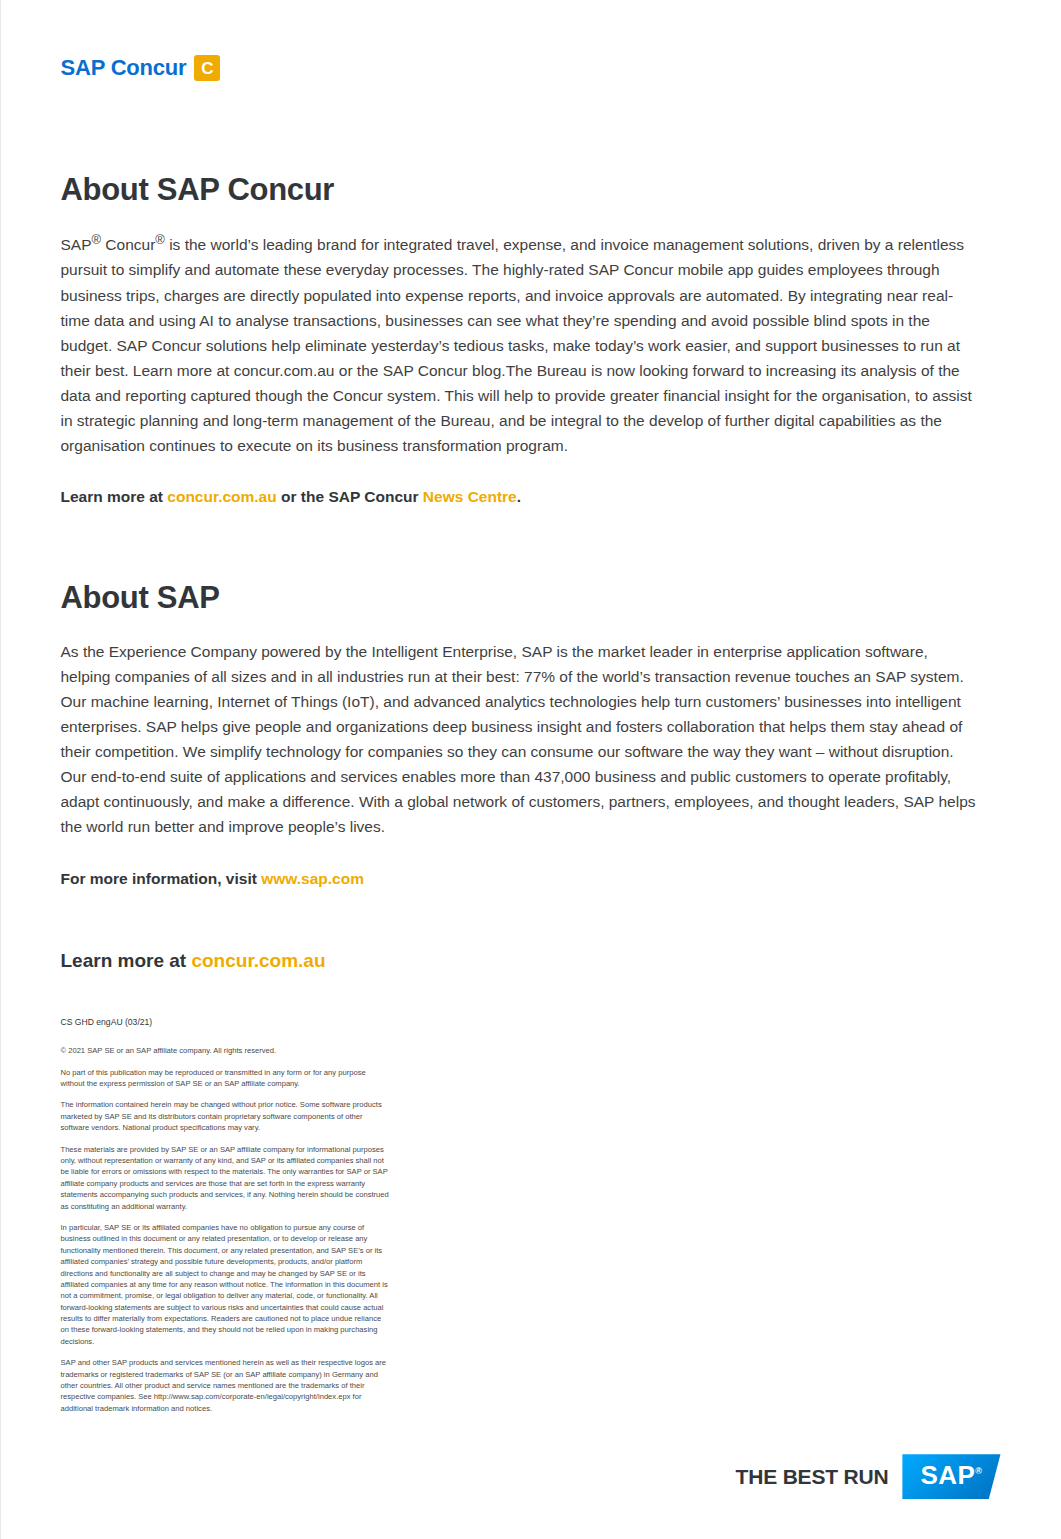SAP Concur
About SAP Concur
SAP® Concur® is the world’s leading brand for integrated travel, expense, and invoice management solutions, driven by a relentless pursuit to simplify and automate these everyday processes. The highly-rated SAP Concur mobile app guides employees through business trips, charges are directly populated into expense reports, and invoice approvals are automated. By integrating near real-time data and using AI to analyse transactions, businesses can see what they’re spending and avoid possible blind spots in the budget. SAP Concur solutions help eliminate yesterday’s tedious tasks, make today’s work easier, and support businesses to run at their best. Learn more at concur.com.au or the SAP Concur blog.The Bureau is now looking forward to increasing its analysis of the data and reporting captured though the Concur system. This will help to provide greater financial insight for the organisation, to assist in strategic planning and long-term management of the Bureau, and be integral to the develop of further digital capabilities as the organisation continues to execute on its business transformation program.
Learn more at concur.com.au or the SAP Concur News Centre.
About SAP
As the Experience Company powered by the Intelligent Enterprise, SAP is the market leader in enterprise application software, helping companies of all sizes and in all industries run at their best: 77% of the world’s transaction revenue touches an SAP system. Our machine learning, Internet of Things (IoT), and advanced analytics technologies help turn customers’ businesses into intelligent enterprises. SAP helps give people and organizations deep business insight and fosters collaboration that helps them stay ahead of their competition. We simplify technology for companies so they can consume our software the way they want – without disruption. Our end-to-end suite of applications and services enables more than 437,000 business and public customers to operate profitably, adapt continuously, and make a difference. With a global network of customers, partners, employees, and thought leaders, SAP helps the world run better and improve people’s lives.
For more information, visit www.sap.com
Learn more at concur.com.au
CS GHD engAU (03/21)
© 2021 SAP SE or an SAP affiliate company. All rights reserved.
No part of this publication may be reproduced or transmitted in any form or for any purpose without the express permission of SAP SE or an SAP affiliate company.
The information contained herein may be changed without prior notice. Some software products marketed by SAP SE and its distributors contain proprietary software components of other software vendors. National product specifications may vary.
These materials are provided by SAP SE or an SAP affiliate company for informational purposes only, without representation or warranty of any kind, and SAP or its affiliated companies shall not be liable for errors or omissions with respect to the materials. The only warranties for SAP or SAP affiliate company products and services are those that are set forth in the express warranty statements accompanying such products and services, if any. Nothing herein should be construed as constituting an additional warranty.
In particular, SAP SE or its affiliated companies have no obligation to pursue any course of business outlined in this document or any related presentation, or to develop or release any functionality mentioned therein. This document, or any related presentation, and SAP SE’s or its affiliated companies’ strategy and possible future developments, products, and/or platform directions and functionality are all subject to change and may be changed by SAP SE or its affiliated companies at any time for any reason without notice. The information in this document is not a commitment, promise, or legal obligation to deliver any material, code, or functionality. All forward-looking statements are subject to various risks and uncertainties that could cause actual results to differ materially from expectations. Readers are cautioned not to place undue reliance on these forward-looking statements, and they should not be relied upon in making purchasing decisions.
SAP and other SAP products and services mentioned herein as well as their respective logos are trademarks or registered trademarks of SAP SE (or an SAP affiliate company) in Germany and other countries. All other product and service names mentioned are the trademarks of their respective companies. See http://www.sap.com/corporate-en/legal/copyright/index.epx for additional trademark information and notices.
THE BEST RUN SAP®